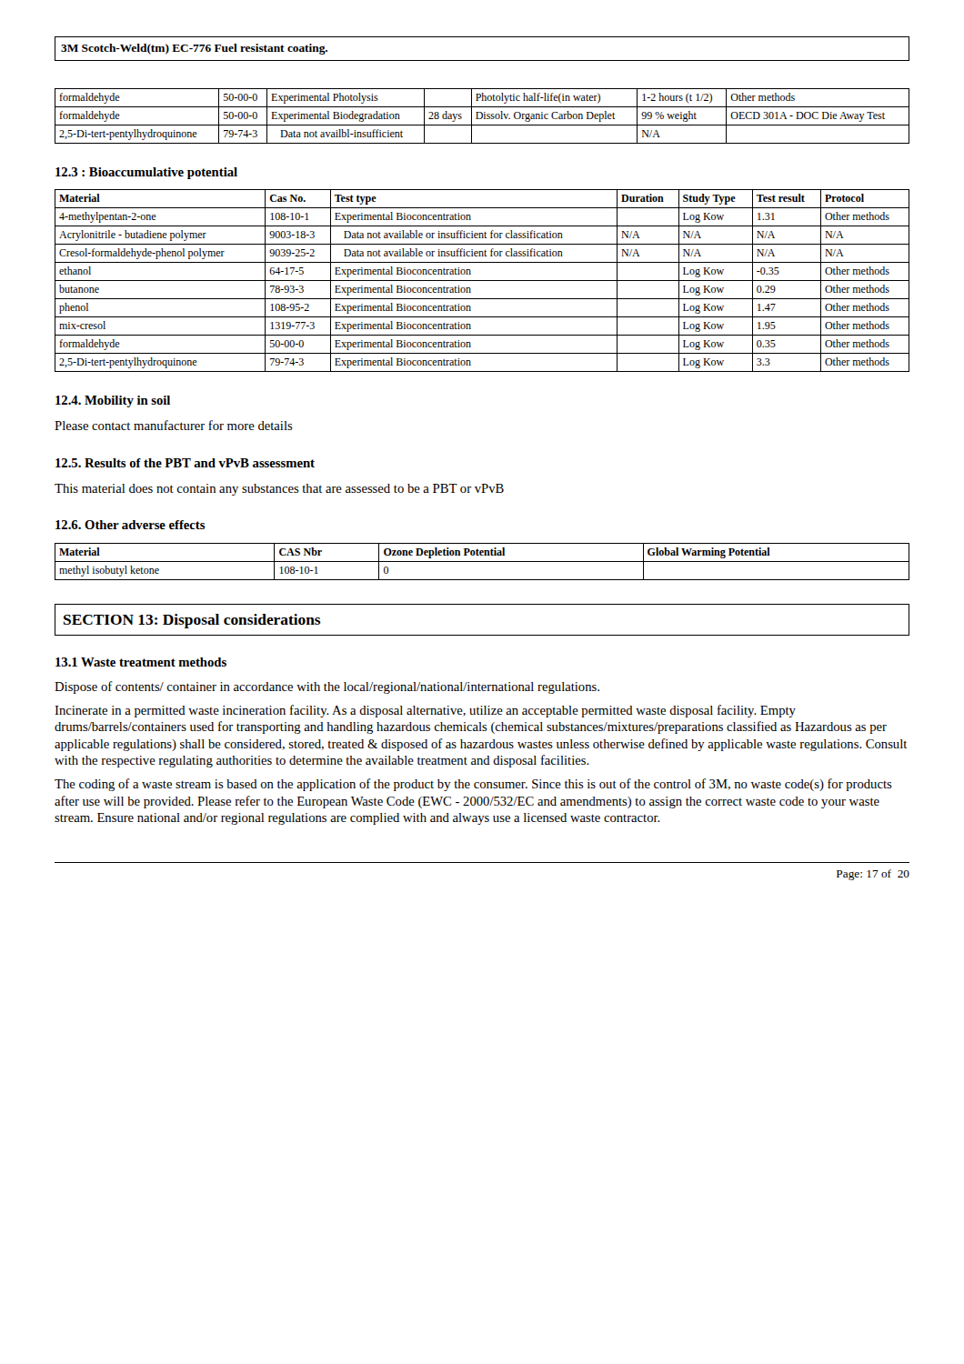3M Scotch-Weld(tm) EC-776 Fuel resistant coating.
| formaldehyde | 50-00-0 | Experimental Photolysis | | Photolytic half-life(in water) | 1-2 hours (t 1/2) | Other methods |
| formaldehyde | 50-00-0 | Experimental Biodegradation | 28 days | Dissolv. Organic Carbon Deplet | 99 % weight | OECD 301A - DOC Die Away Test |
| 2,5-Di-tert-pentylhydroquinone | 79-74-3 | Data not availbl-insufficient | | | N/A | |
12.3 : Bioaccumulative potential
| Material | Cas No. | Test type | Duration | Study Type | Test result | Protocol |
| --- | --- | --- | --- | --- | --- | --- |
| 4-methylpentan-2-one | 108-10-1 | Experimental Bioconcentration | | Log Kow | 1.31 | Other methods |
| Acrylonitrile - butadiene polymer | 9003-18-3 | Data not available or insufficient for classification | N/A | N/A | N/A | N/A |
| Cresol-formaldehyde-phenol polymer | 9039-25-2 | Data not available or insufficient for classification | N/A | N/A | N/A | N/A |
| ethanol | 64-17-5 | Experimental Bioconcentration | | Log Kow | -0.35 | Other methods |
| butanone | 78-93-3 | Experimental Bioconcentration | | Log Kow | 0.29 | Other methods |
| phenol | 108-95-2 | Experimental Bioconcentration | | Log Kow | 1.47 | Other methods |
| mix-cresol | 1319-77-3 | Experimental Bioconcentration | | Log Kow | 1.95 | Other methods |
| formaldehyde | 50-00-0 | Experimental Bioconcentration | | Log Kow | 0.35 | Other methods |
| 2,5-Di-tert-pentylhydroquinone | 79-74-3 | Experimental Bioconcentration | | Log Kow | 3.3 | Other methods |
12.4. Mobility in soil
Please contact manufacturer for more details
12.5. Results of the PBT and vPvB assessment
This material does not contain any substances that are assessed to be a PBT or vPvB
12.6. Other adverse effects
| Material | CAS Nbr | Ozone Depletion Potential | Global Warming Potential |
| --- | --- | --- | --- |
| methyl isobutyl ketone | 108-10-1 | 0 | |
SECTION 13: Disposal considerations
13.1 Waste treatment methods
Dispose of contents/ container in accordance with the local/regional/national/international regulations.
Incinerate in a permitted waste incineration facility. As a disposal alternative, utilize an acceptable permitted waste disposal facility. Empty drums/barrels/containers used for transporting and handling hazardous chemicals (chemical substances/mixtures/preparations classified as Hazardous as per applicable regulations) shall be considered, stored, treated & disposed of as hazardous wastes unless otherwise defined by applicable waste regulations. Consult with the respective regulating authorities to determine the available treatment and disposal facilities.
The coding of a waste stream is based on the application of the product by the consumer. Since this is out of the control of 3M, no waste code(s) for products after use will be provided. Please refer to the European Waste Code (EWC - 2000/532/EC and amendments) to assign the correct waste code to your waste stream. Ensure national and/or regional regulations are complied with and always use a licensed waste contractor.
Page: 17 of 20